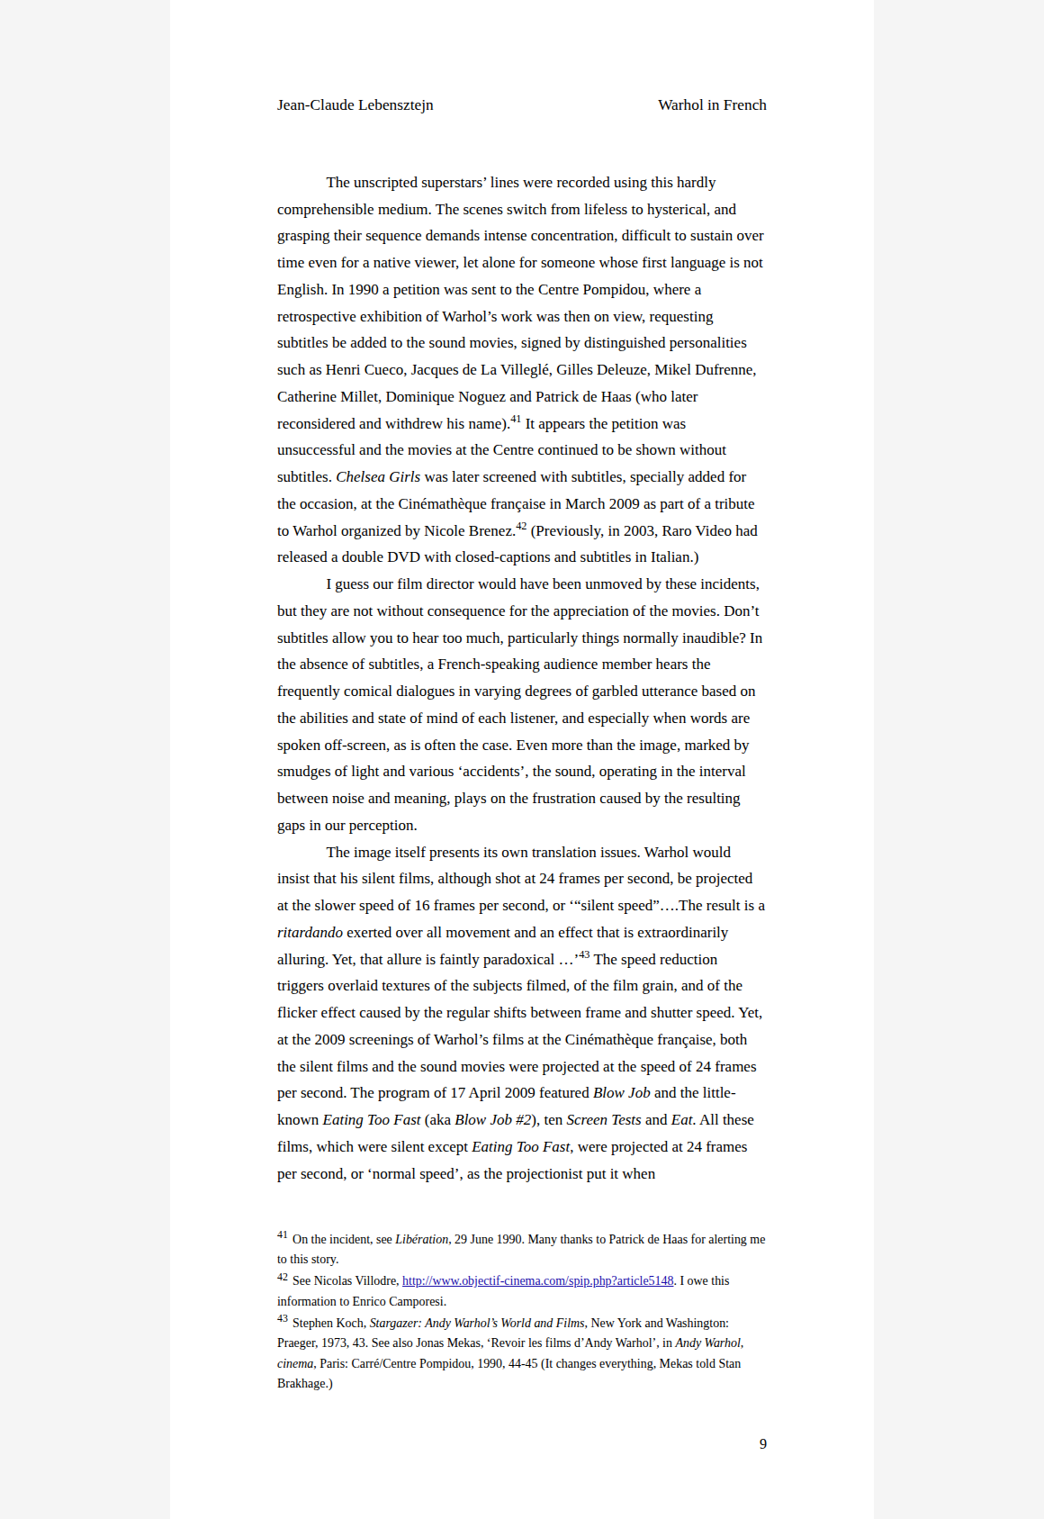Jean-Claude Lebensztejn Warhol in French
The unscripted superstars’ lines were recorded using this hardly comprehensible medium. The scenes switch from lifeless to hysterical, and grasping their sequence demands intense concentration, difficult to sustain over time even for a native viewer, let alone for someone whose first language is not English. In 1990 a petition was sent to the Centre Pompidou, where a retrospective exhibition of Warhol’s work was then on view, requesting subtitles be added to the sound movies, signed by distinguished personalities such as Henri Cueco, Jacques de La Villeglé, Gilles Deleuze, Mikel Dufrenne, Catherine Millet, Dominique Noguez and Patrick de Haas (who later reconsidered and withdrew his name).41 It appears the petition was unsuccessful and the movies at the Centre continued to be shown without subtitles. Chelsea Girls was later screened with subtitles, specially added for the occasion, at the Cinémathèque française in March 2009 as part of a tribute to Warhol organized by Nicole Brenez.42 (Previously, in 2003, Raro Video had released a double DVD with closed-captions and subtitles in Italian.)
I guess our film director would have been unmoved by these incidents, but they are not without consequence for the appreciation of the movies. Don’t subtitles allow you to hear too much, particularly things normally inaudible? In the absence of subtitles, a French-speaking audience member hears the frequently comical dialogues in varying degrees of garbled utterance based on the abilities and state of mind of each listener, and especially when words are spoken off-screen, as is often the case. Even more than the image, marked by smudges of light and various ‘accidents’, the sound, operating in the interval between noise and meaning, plays on the frustration caused by the resulting gaps in our perception.
The image itself presents its own translation issues. Warhol would insist that his silent films, although shot at 24 frames per second, be projected at the slower speed of 16 frames per second, or ‘“silent speed”….The result is a ritardando exerted over all movement and an effect that is extraordinarily alluring. Yet, that allure is faintly paradoxical …’43 The speed reduction triggers overlaid textures of the subjects filmed, of the film grain, and of the flicker effect caused by the regular shifts between frame and shutter speed. Yet, at the 2009 screenings of Warhol’s films at the Cinémathèque française, both the silent films and the sound movies were projected at the speed of 24 frames per second. The program of 17 April 2009 featured Blow Job and the little-known Eating Too Fast (aka Blow Job #2), ten Screen Tests and Eat. All these films, which were silent except Eating Too Fast, were projected at 24 frames per second, or ‘normal speed’, as the projectionist put it when
41 On the incident, see Libération, 29 June 1990. Many thanks to Patrick de Haas for alerting me to this story.
42 See Nicolas Villodre, http://www.objectif-cinema.com/spip.php?article5148. I owe this information to Enrico Camporesi.
43 Stephen Koch, Stargazer: Andy Warhol’s World and Films, New York and Washington: Praeger, 1973, 43. See also Jonas Mekas, ‘Revoir les films d’Andy Warhol’, in Andy Warhol, cinema, Paris: Carré/Centre Pompidou, 1990, 44-45 (It changes everything, Mekas told Stan Brakhage.)
9